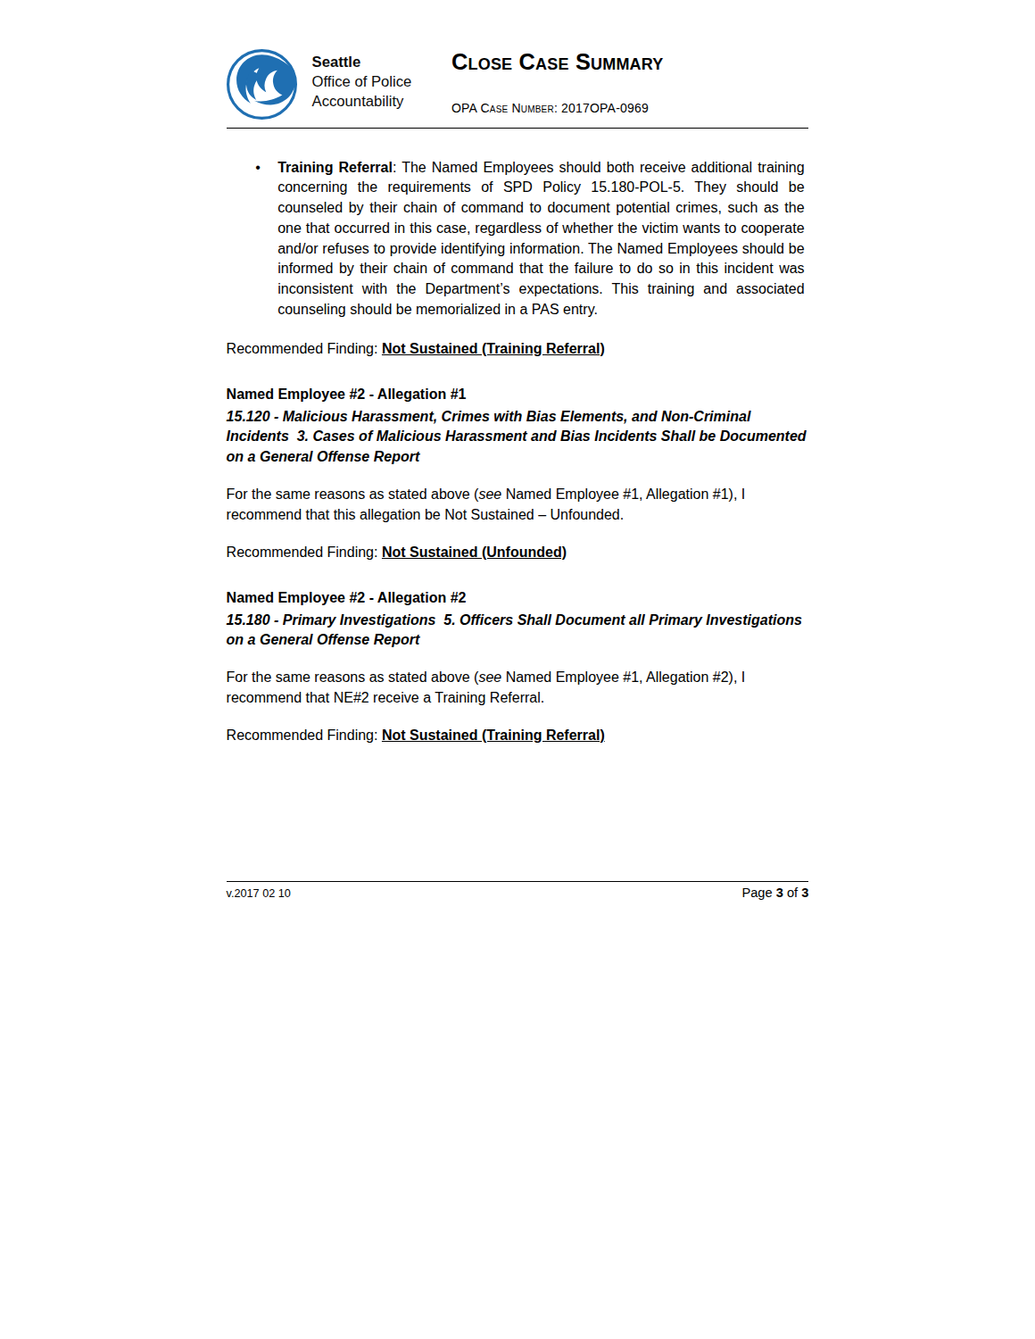Seattle
Office of Police
Accountability
Close Case Summary
OPA Case Number: 2017OPA-0969
•
Training Referral: The Named Employees should both receive additional training concerning the requirements of SPD Policy 15.180-POL-5. They should be counseled by their chain of command to document potential crimes, such as the one that occurred in this case, regardless of whether the victim wants to cooperate and/or refuses to provide identifying information. The Named Employees should be informed by their chain of command that the failure to do so in this incident was inconsistent with the Department’s expectations. This training and associated counseling should be memorialized in a PAS entry.
Recommended Finding: Not Sustained (Training Referral)
Named Employee #2 - Allegation #1
15.120 - Malicious Harassment, Crimes with Bias Elements, and Non-Criminal Incidents 3. Cases of Malicious Harassment and Bias Incidents Shall be Documented on a General Offense Report
For the same reasons as stated above (see Named Employee #1, Allegation #1), I recommend that this allegation be Not Sustained – Unfounded.
Recommended Finding: Not Sustained (Unfounded)
Named Employee #2 - Allegation #2
15.180 - Primary Investigations 5. Officers Shall Document all Primary Investigations on a General Offense Report
For the same reasons as stated above (see Named Employee #1, Allegation #2), I recommend that NE#2 receive a Training Referral.
Recommended Finding: Not Sustained (Training Referral)
v.2017 02 10
Page 3 of 3